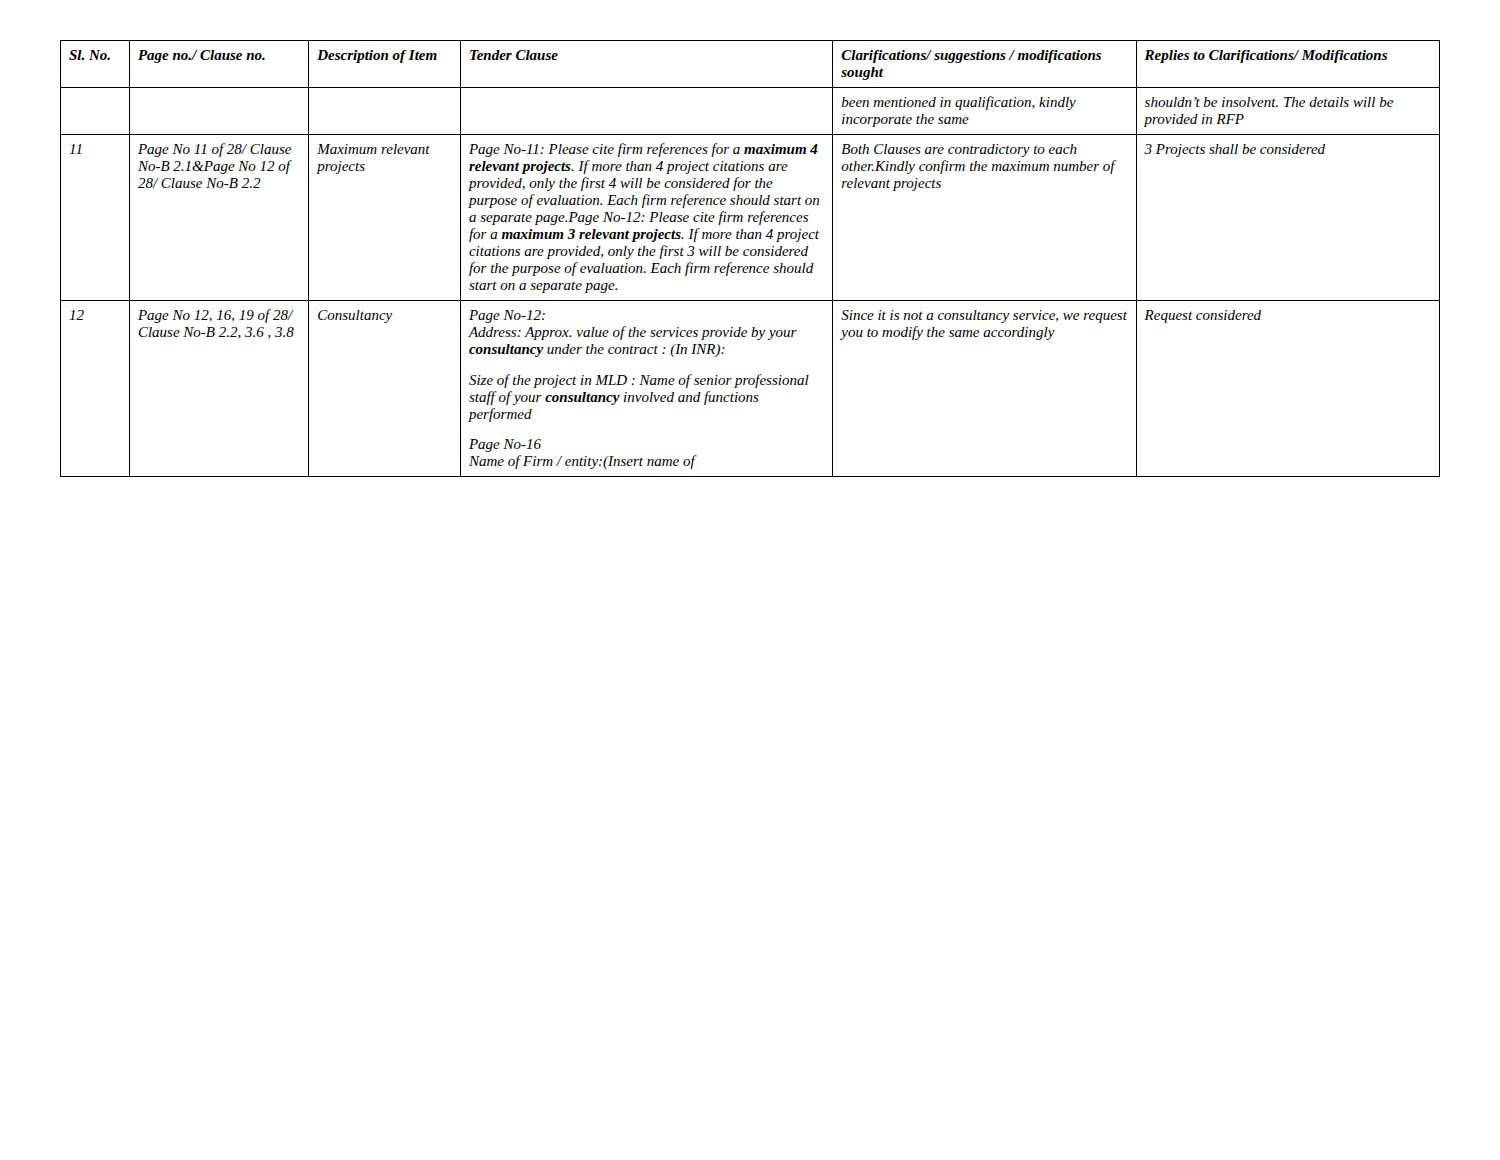| Sl. No. | Page no./ Clause no. | Description of Item | Tender Clause | Clarifications/ suggestions / modifications sought | Replies to Clarifications/ Modifications |
| --- | --- | --- | --- | --- | --- |
| | | | | been mentioned in qualification, kindly incorporate the same | shouldn’t be insolvent. The details will be provided in RFP |
| 11 | Page No 11 of 28/ Clause No-B 2.1&Page No 12 of 28/ Clause No-B 2.2 | Maximum relevant projects | Page No-11: Please cite firm references for a maximum 4 relevant projects . If more than 4 project citations are provided, only the first 4 will be considered for the purpose of evaluation. Each firm reference should start on a separate page.Page No-12: Please cite firm references for a maximum 3 relevant projects . If more than 4 project citations are provided, only the first 3 will be considered for the purpose of evaluation. Each firm reference should start on a separate page. | Both Clauses are contradictory to each other.Kindly confirm the maximum number of relevant projects | 3 Projects shall be considered |
| 12 | Page No 12, 16, 19 of 28/ Clause No-B 2.2, 3.6 , 3.8 | Consultancy | Page No-12: Address: Approx. value of the services provide by your consultancy under the contract : (In INR): Size of the project in MLD : Name of senior professional staff of your consultancy involved and functions performed Page No-16 Name of Firm / entity:(Insert name of | Since it is not a consultancy service, we request you to modify the same accordingly | Request considered |